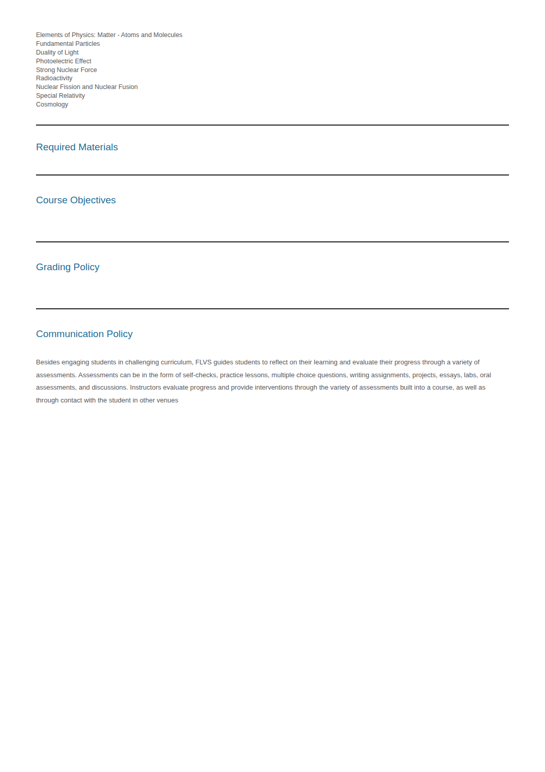Elements of Physics: Matter - Atoms and Molecules
Fundamental Particles
Duality of Light
Photoelectric Effect
Strong Nuclear Force
Radioactivity
Nuclear Fission and Nuclear Fusion
Special Relativity
Cosmology
Required Materials
Course Objectives
Grading Policy
Communication Policy
Besides engaging students in challenging curriculum, FLVS guides students to reflect on their learning and evaluate their progress through a variety of assessments. Assessments can be in the form of self-checks, practice lessons, multiple choice questions, writing assignments, projects, essays, labs, oral assessments, and discussions. Instructors evaluate progress and provide interventions through the variety of assessments built into a course, as well as through contact with the student in other venues